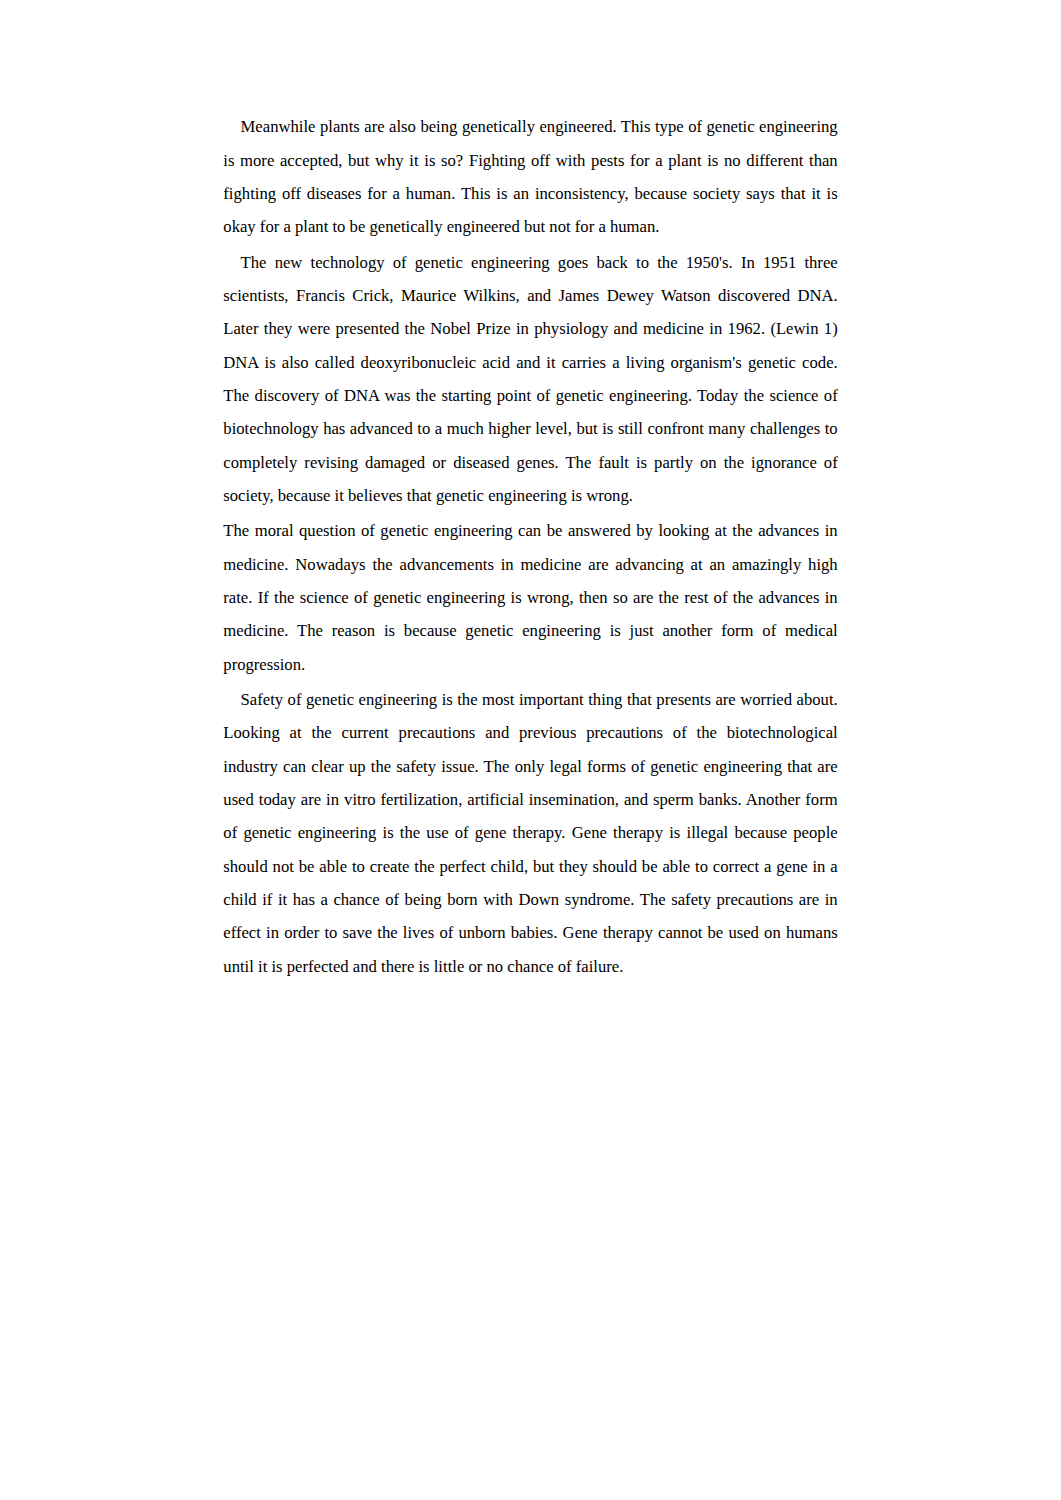Meanwhile plants are also being genetically engineered. This type of genetic engineering is more accepted, but why it is so? Fighting off with pests for a plant is no different than fighting off diseases for a human. This is an inconsistency, because society says that it is okay for a plant to be genetically engineered but not for a human.
The new technology of genetic engineering goes back to the 1950's. In 1951 three scientists, Francis Crick, Maurice Wilkins, and James Dewey Watson discovered DNA. Later they were presented the Nobel Prize in physiology and medicine in 1962. (Lewin 1) DNA is also called deoxyribonucleic acid and it carries a living organism's genetic code. The discovery of DNA was the starting point of genetic engineering. Today the science of biotechnology has advanced to a much higher level, but is still confront many challenges to completely revising damaged or diseased genes. The fault is partly on the ignorance of society, because it believes that genetic engineering is wrong.
The moral question of genetic engineering can be answered by looking at the advances in medicine. Nowadays the advancements in medicine are advancing at an amazingly high rate. If the science of genetic engineering is wrong, then so are the rest of the advances in medicine. The reason is because genetic engineering is just another form of medical progression.
Safety of genetic engineering is the most important thing that presents are worried about. Looking at the current precautions and previous precautions of the biotechnological industry can clear up the safety issue. The only legal forms of genetic engineering that are used today are in vitro fertilization, artificial insemination, and sperm banks. Another form of genetic engineering is the use of gene therapy. Gene therapy is illegal because people should not be able to create the perfect child, but they should be able to correct a gene in a child if it has a chance of being born with Down syndrome. The safety precautions are in effect in order to save the lives of unborn babies. Gene therapy cannot be used on humans until it is perfected and there is little or no chance of failure.